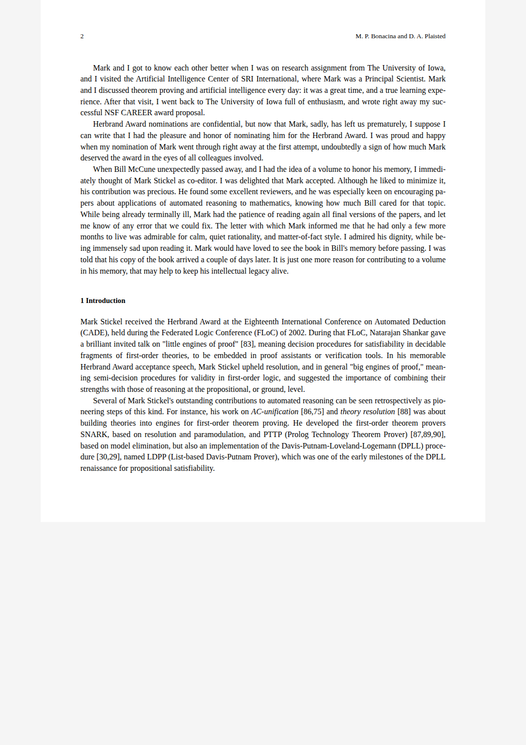2 M. P. Bonacina and D. A. Plaisted
Mark and I got to know each other better when I was on research assignment from The University of Iowa, and I visited the Artificial Intelligence Center of SRI International, where Mark was a Principal Scientist. Mark and I discussed theorem proving and artificial intelligence every day: it was a great time, and a true learning experience. After that visit, I went back to The University of Iowa full of enthusiasm, and wrote right away my successful NSF CAREER award proposal.
Herbrand Award nominations are confidential, but now that Mark, sadly, has left us prematurely, I suppose I can write that I had the pleasure and honor of nominating him for the Herbrand Award. I was proud and happy when my nomination of Mark went through right away at the first attempt, undoubtedly a sign of how much Mark deserved the award in the eyes of all colleagues involved.
When Bill McCune unexpectedly passed away, and I had the idea of a volume to honor his memory, I immediately thought of Mark Stickel as co-editor. I was delighted that Mark accepted. Although he liked to minimize it, his contribution was precious. He found some excellent reviewers, and he was especially keen on encouraging papers about applications of automated reasoning to mathematics, knowing how much Bill cared for that topic. While being already terminally ill, Mark had the patience of reading again all final versions of the papers, and let me know of any error that we could fix. The letter with which Mark informed me that he had only a few more months to live was admirable for calm, quiet rationality, and matter-of-fact style. I admired his dignity, while being immensely sad upon reading it. Mark would have loved to see the book in Bill's memory before passing. I was told that his copy of the book arrived a couple of days later. It is just one more reason for contributing to a volume in his memory, that may help to keep his intellectual legacy alive.
1 Introduction
Mark Stickel received the Herbrand Award at the Eighteenth International Conference on Automated Deduction (CADE), held during the Federated Logic Conference (FLoC) of 2002. During that FLoC, Natarajan Shankar gave a brilliant invited talk on "little engines of proof" [83], meaning decision procedures for satisfiability in decidable fragments of first-order theories, to be embedded in proof assistants or verification tools. In his memorable Herbrand Award acceptance speech, Mark Stickel upheld resolution, and in general "big engines of proof," meaning semi-decision procedures for validity in first-order logic, and suggested the importance of combining their strengths with those of reasoning at the propositional, or ground, level.
Several of Mark Stickel's outstanding contributions to automated reasoning can be seen retrospectively as pioneering steps of this kind. For instance, his work on AC-unification [86,75] and theory resolution [88] was about building theories into engines for first-order theorem proving. He developed the first-order theorem provers SNARK, based on resolution and paramodulation, and PTTP (Prolog Technology Theorem Prover) [87,89,90], based on model elimination, but also an implementation of the Davis-Putnam-Loveland-Logemann (DPLL) procedure [30,29], named LDPP (List-based Davis-Putnam Prover), which was one of the early milestones of the DPLL renaissance for propositional satisfiability.